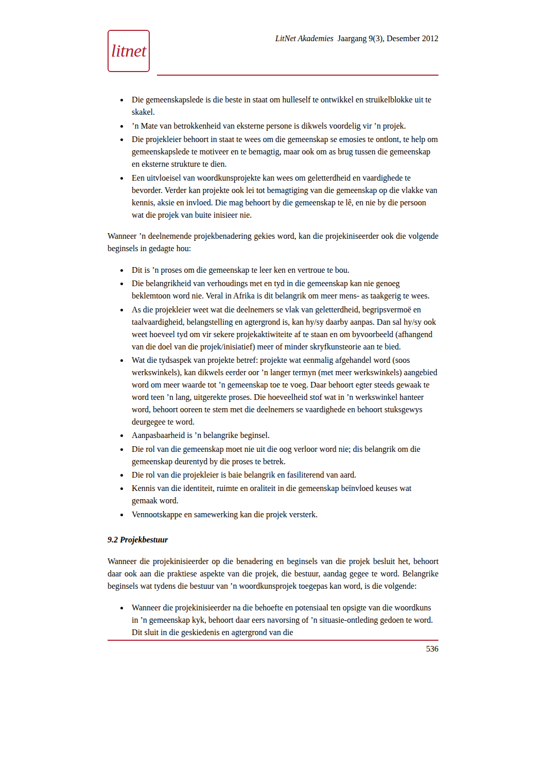litnet
LitNet Akademies Jaargang 9(3), Desember 2012
Die gemeenskapslede is die beste in staat om hulleself te ontwikkel en struikelblokke uit te skakel.
’n Mate van betrokkenheid van eksterne persone is dikwels voordelig vir ’n projek.
Die projekleier behoort in staat te wees om die gemeenskap se emosies te ontlont, te help om gemeenskapslede te motiveer en te bemagtig, maar ook om as brug tussen die gemeenskap en eksterne strukture te dien.
Een uitvloeisel van woordkunsprojekte kan wees om geletterdheid en vaardighede te bevorder. Verder kan projekte ook lei tot bemagtiging van die gemeenskap op die vlakke van kennis, aksie en invloed. Die mag behoort by die gemeenskap te lê, en nie by die persoon wat die projek van buite inisieer nie.
Wanneer ’n deelnemende projekbenadering gekies word, kan die projekiniseerder ook die volgende beginsels in gedagte hou:
Dit is ’n proses om die gemeenskap te leer ken en vertroue te bou.
Die belangrikheid van verhoudings met en tyd in die gemeenskap kan nie genoeg beklemtoon word nie. Veral in Afrika is dit belangrik om meer mens- as taakgerig te wees.
As die projekleier weet wat die deelnemers se vlak van geletterdheid, begripsvermoë en taalvaardigheid, belangstelling en agtergrond is, kan hy/sy daarby aanpas. Dan sal hy/sy ook weet hoeveel tyd om vir sekere projekaktiwiteite af te staan en om byvoorbeeld (afhangend van die doel van die projek/inisiatief) meer of minder skryfkunsteorie aan te bied.
Wat die tydsaspek van projekte betref: projekte wat eenmalig afgehandel word (soos werkswinkels), kan dikwels eerder oor ’n langer termyn (met meer werkswinkels) aangebied word om meer waarde tot ’n gemeenskap toe te voeg. Daar behoort egter steeds gewaak te word teen ’n lang, uitgerekte proses. Die hoeveelheid stof wat in ’n werkswinkel hanteer word, behoort ooreen te stem met die deelnemers se vaardighede en behoort stuksgewys deurgegee te word.
Aanpasbaarheid is ’n belangrike beginsel.
Die rol van die gemeenskap moet nie uit die oog verloor word nie; dis belangrik om die gemeenskap deurentyd by die proses te betrek.
Die rol van die projekleier is baie belangrik en fasiliterend van aard.
Kennis van die identiteit, ruimte en oraliteit in die gemeenskap beïnvloed keuses wat gemaak word.
Vennootskappe en samewerking kan die projek versterk.
9.2 Projekbestuur
Wanneer die projekinisieerder op die benadering en beginsels van die projek besluit het, behoort daar ook aan die praktiese aspekte van die projek, die bestuur, aandag gegee te word. Belangrike beginsels wat tydens die bestuur van ’n woordkunsprojek toegepas kan word, is die volgende:
Wanneer die projekinisieerder na die behoefte en potensiaal ten opsigte van die woordkuns in ’n gemeenskap kyk, behoort daar eers navorsing of ’n situasie-ontleding gedoen te word. Dit sluit in die geskiedenis en agtergrond van die
536